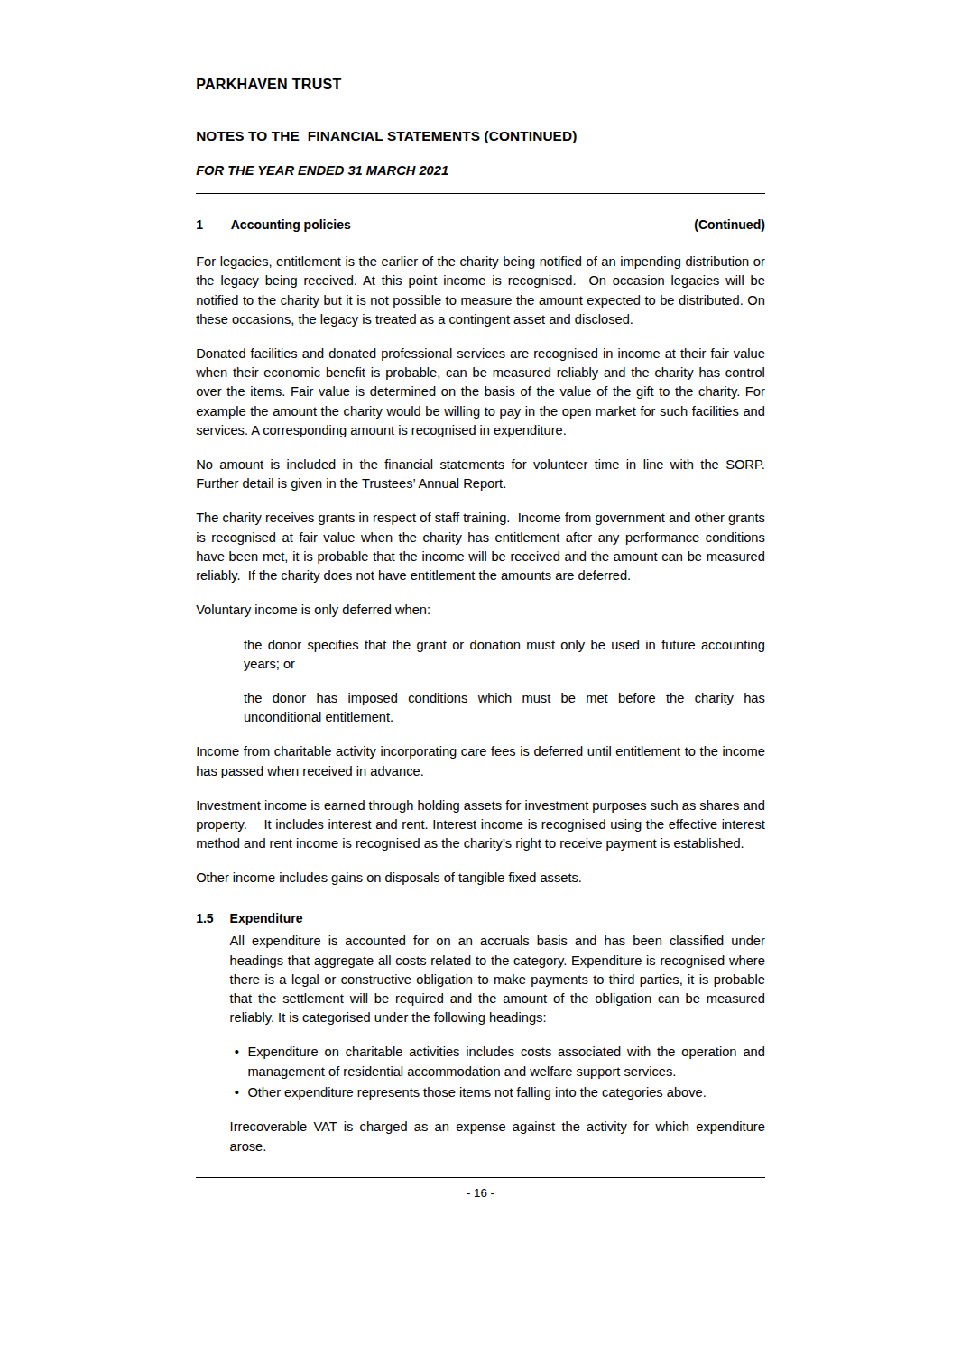PARKHAVEN TRUST
NOTES TO THE FINANCIAL STATEMENTS (CONTINUED)
FOR THE YEAR ENDED 31 MARCH 2021
1 Accounting policies (Continued)
For legacies, entitlement is the earlier of the charity being notified of an impending distribution or the legacy being received. At this point income is recognised. On occasion legacies will be notified to the charity but it is not possible to measure the amount expected to be distributed. On these occasions, the legacy is treated as a contingent asset and disclosed.
Donated facilities and donated professional services are recognised in income at their fair value when their economic benefit is probable, can be measured reliably and the charity has control over the items. Fair value is determined on the basis of the value of the gift to the charity. For example the amount the charity would be willing to pay in the open market for such facilities and services. A corresponding amount is recognised in expenditure.
No amount is included in the financial statements for volunteer time in line with the SORP. Further detail is given in the Trustees’ Annual Report.
The charity receives grants in respect of staff training. Income from government and other grants is recognised at fair value when the charity has entitlement after any performance conditions have been met, it is probable that the income will be received and the amount can be measured reliably. If the charity does not have entitlement the amounts are deferred.
Voluntary income is only deferred when:
the donor specifies that the grant or donation must only be used in future accounting years; or
the donor has imposed conditions which must be met before the charity has unconditional entitlement.
Income from charitable activity incorporating care fees is deferred until entitlement to the income has passed when received in advance.
Investment income is earned through holding assets for investment purposes such as shares and property. It includes interest and rent. Interest income is recognised using the effective interest method and rent income is recognised as the charity’s right to receive payment is established.
Other income includes gains on disposals of tangible fixed assets.
1.5
Expenditure
All expenditure is accounted for on an accruals basis and has been classified under headings that aggregate all costs related to the category. Expenditure is recognised where there is a legal or constructive obligation to make payments to third parties, it is probable that the settlement will be required and the amount of the obligation can be measured reliably. It is categorised under the following headings:
Expenditure on charitable activities includes costs associated with the operation and management of residential accommodation and welfare support services.
Other expenditure represents those items not falling into the categories above.
Irrecoverable VAT is charged as an expense against the activity for which expenditure arose.
- 16 -